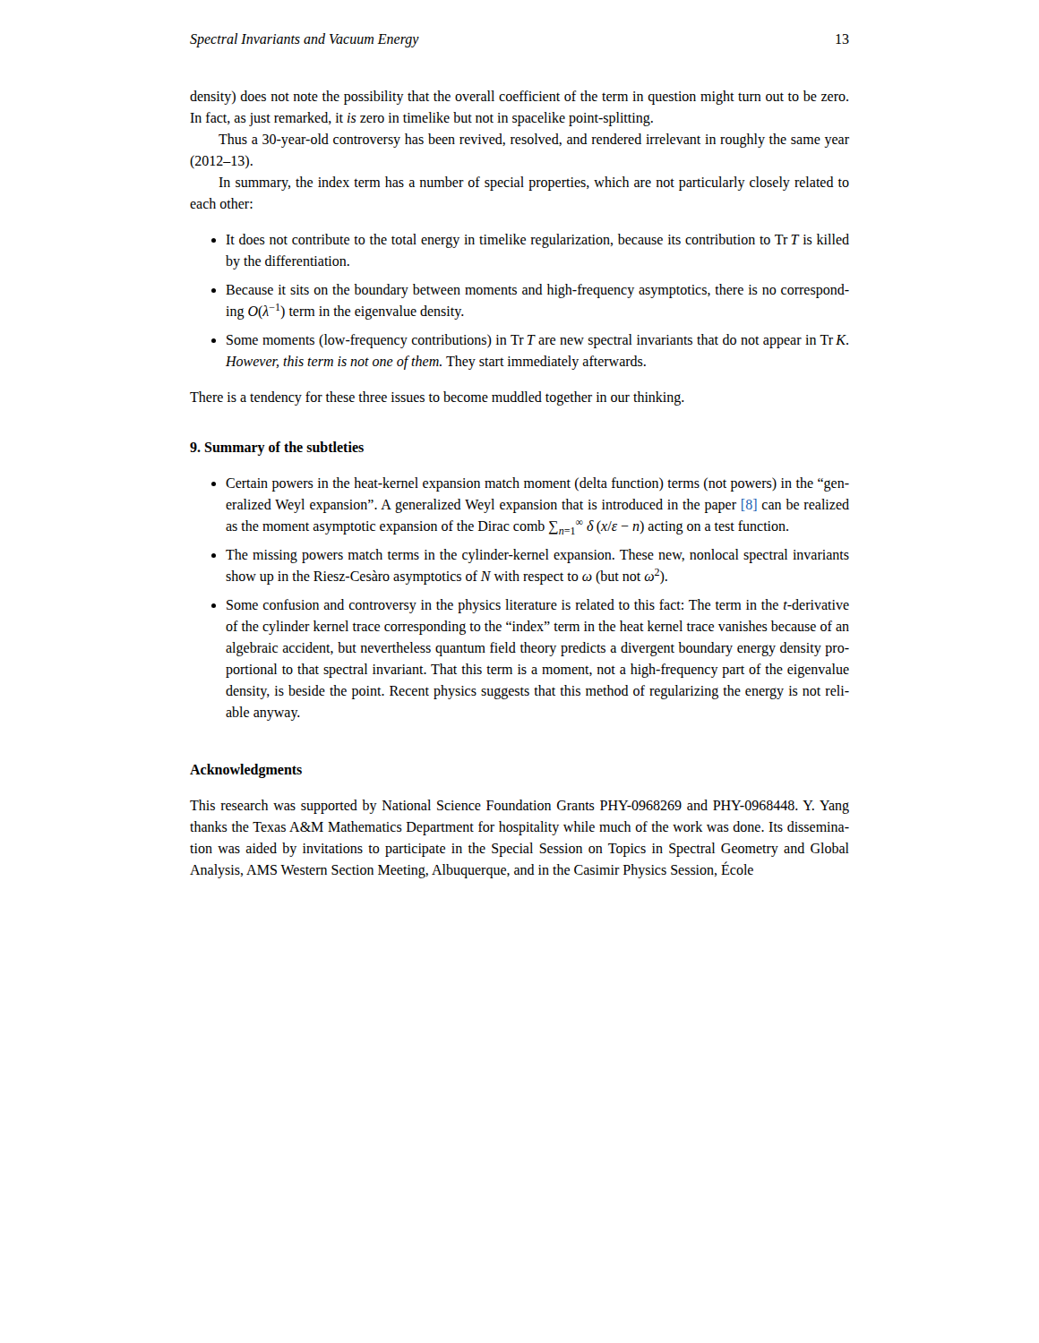Spectral Invariants and Vacuum Energy 13
density) does not note the possibility that the overall coefficient of the term in question might turn out to be zero. In fact, as just remarked, it is zero in timelike but not in spacelike point-splitting.
Thus a 30-year-old controversy has been revived, resolved, and rendered irrelevant in roughly the same year (2012–13).
In summary, the index term has a number of special properties, which are not particularly closely related to each other:
It does not contribute to the total energy in timelike regularization, because its contribution to Tr T is killed by the differentiation.
Because it sits on the boundary between moments and high-frequency asymptotics, there is no corresponding O(λ−1) term in the eigenvalue density.
Some moments (low-frequency contributions) in Tr T are new spectral invariants that do not appear in Tr K. However, this term is not one of them. They start immediately afterwards.
There is a tendency for these three issues to become muddled together in our thinking.
9. Summary of the subtleties
Certain powers in the heat-kernel expansion match moment (delta function) terms (not powers) in the “generalized Weyl expansion”. A generalized Weyl expansion that is introduced in the paper [8] can be realized as the moment asymptotic expansion of the Dirac comb ∑n=1∞ δ (x/ε − n) acting on a test function.
The missing powers match terms in the cylinder-kernel expansion. These new, nonlocal spectral invariants show up in the Riesz-Cesàro asymptotics of N with respect to ω (but not ω2).
Some confusion and controversy in the physics literature is related to this fact: The term in the t-derivative of the cylinder kernel trace corresponding to the “index” term in the heat kernel trace vanishes because of an algebraic accident, but nevertheless quantum field theory predicts a divergent boundary energy density proportional to that spectral invariant. That this term is a moment, not a high-frequency part of the eigenvalue density, is beside the point. Recent physics suggests that this method of regularizing the energy is not reliable anyway.
Acknowledgments
This research was supported by National Science Foundation Grants PHY-0968269 and PHY-0968448. Y. Yang thanks the Texas A&M Mathematics Department for hospitality while much of the work was done. Its dissemination was aided by invitations to participate in the Special Session on Topics in Spectral Geometry and Global Analysis, AMS Western Section Meeting, Albuquerque, and in the Casimir Physics Session, École